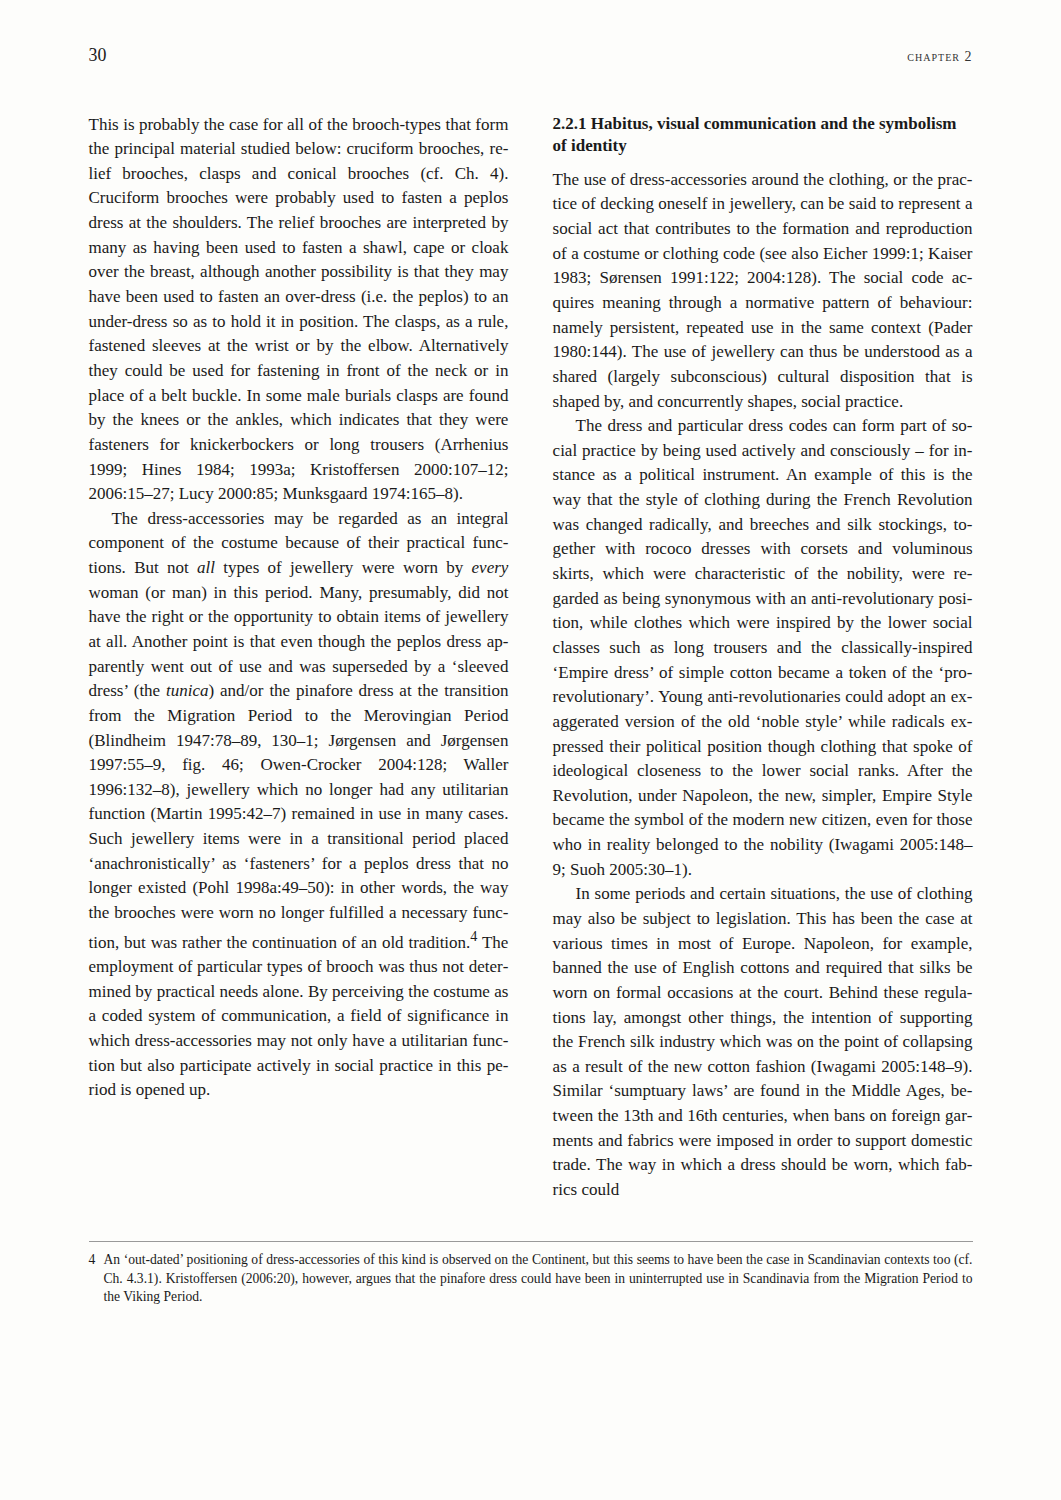30 chapter 2
This is probably the case for all of the brooch-types that form the principal material studied below: cruciform brooches, relief brooches, clasps and conical brooches (cf. Ch. 4). Cruciform brooches were probably used to fasten a peplos dress at the shoulders. The relief brooches are interpreted by many as having been used to fasten a shawl, cape or cloak over the breast, although another possibility is that they may have been used to fasten an over-dress (i.e. the peplos) to an under-dress so as to hold it in position. The clasps, as a rule, fastened sleeves at the wrist or by the elbow. Alternatively they could be used for fastening in front of the neck or in place of a belt buckle. In some male burials clasps are found by the knees or the ankles, which indicates that they were fasteners for knickerbockers or long trousers (Arrhenius 1999; Hines 1984; 1993a; Kristoffersen 2000:107–12; 2006:15–27; Lucy 2000:85; Munksgaard 1974:165–8).
The dress-accessories may be regarded as an integral component of the costume because of their practical functions. But not all types of jewellery were worn by every woman (or man) in this period. Many, presumably, did not have the right or the opportunity to obtain items of jewellery at all. Another point is that even though the peplos dress apparently went out of use and was superseded by a ‘sleeved dress’ (the tunica) and/or the pinafore dress at the transition from the Migration Period to the Merovingian Period (Blindheim 1947:78–89, 130–1; Jørgensen and Jørgensen 1997:55–9, fig. 46; Owen-Crocker 2004:128; Waller 1996:132–8), jewellery which no longer had any utilitarian function (Martin 1995:42–7) remained in use in many cases. Such jewellery items were in a transitional period placed ‘anachronistically’ as ‘fasteners’ for a peplos dress that no longer existed (Pohl 1998a:49–50): in other words, the way the brooches were worn no longer fulfilled a necessary function, but was rather the continuation of an old tradition.4 The employment of particular types of brooch was thus not determined by practical needs alone. By perceiving the costume as a coded system of communication, a field of significance in which dress-accessories may not only have a utilitarian function but also participate actively in social practice in this period is opened up.
2.2.1 Habitus, visual communication and the symbolism of identity
The use of dress-accessories around the clothing, or the practice of decking oneself in jewellery, can be said to represent a social act that contributes to the formation and reproduction of a costume or clothing code (see also Eicher 1999:1; Kaiser 1983; Sørensen 1991:122; 2004:128). The social code acquires meaning through a normative pattern of behaviour: namely persistent, repeated use in the same context (Pader 1980:144). The use of jewellery can thus be understood as a shared (largely subconscious) cultural disposition that is shaped by, and concurrently shapes, social practice.
The dress and particular dress codes can form part of social practice by being used actively and consciously – for instance as a political instrument. An example of this is the way that the style of clothing during the French Revolution was changed radically, and breeches and silk stockings, together with rococo dresses with corsets and voluminous skirts, which were characteristic of the nobility, were regarded as being synonymous with an anti-revolutionary position, while clothes which were inspired by the lower social classes such as long trousers and the classically-inspired ‘Empire dress’ of simple cotton became a token of the ‘pro-revolutionary’. Young anti-revolutionaries could adopt an exaggerated version of the old ‘noble style’ while radicals expressed their political position though clothing that spoke of ideological closeness to the lower social ranks. After the Revolution, under Napoleon, the new, simpler, Empire Style became the symbol of the modern new citizen, even for those who in reality belonged to the nobility (Iwagami 2005:148–9; Suoh 2005:30–1).
In some periods and certain situations, the use of clothing may also be subject to legislation. This has been the case at various times in most of Europe. Napoleon, for example, banned the use of English cottons and required that silks be worn on formal occasions at the court. Behind these regulations lay, amongst other things, the intention of supporting the French silk industry which was on the point of collapsing as a result of the new cotton fashion (Iwagami 2005:148–9). Similar ‘sumptuary laws’ are found in the Middle Ages, between the 13th and 16th centuries, when bans on foreign garments and fabrics were imposed in order to support domestic trade. The way in which a dress should be worn, which fabrics could
4 An ‘out-dated’ positioning of dress-accessories of this kind is observed on the Continent, but this seems to have been the case in Scandinavian contexts too (cf. Ch. 4.3.1). Kristoffersen (2006:20), however, argues that the pinafore dress could have been in uninterrupted use in Scandinavia from the Migration Period to the Viking Period.